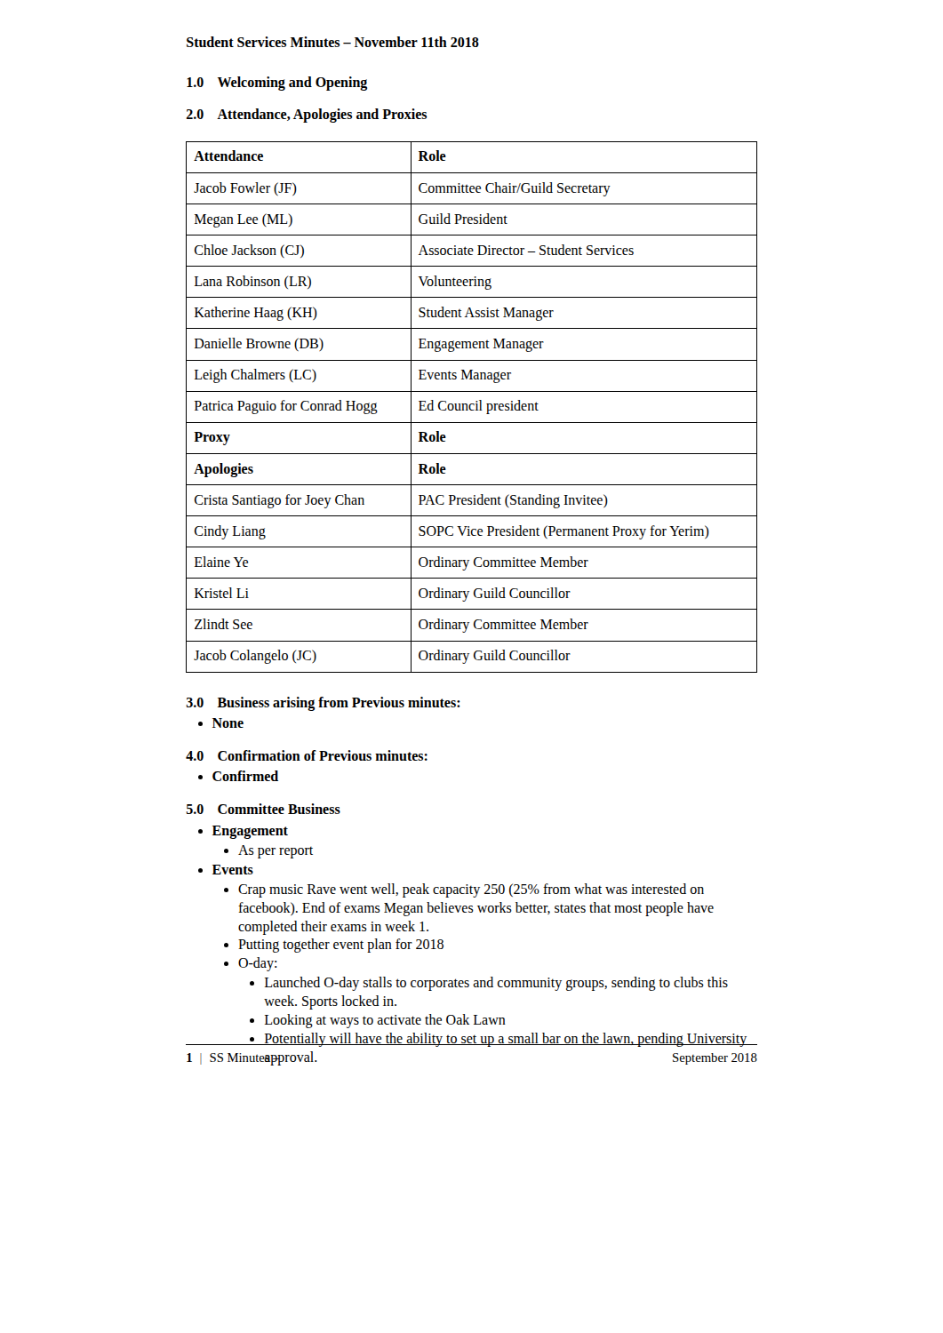Student Services Minutes – November 11th 2018
1.0 Welcoming and Opening
2.0 Attendance, Apologies and Proxies
| Attendance | Role |
| --- | --- |
| Jacob Fowler (JF) | Committee Chair/Guild Secretary |
| Megan Lee (ML) | Guild President |
| Chloe Jackson (CJ) | Associate Director – Student Services |
| Lana Robinson (LR) | Volunteering |
| Katherine Haag (KH) | Student Assist Manager |
| Danielle Browne (DB) | Engagement Manager |
| Leigh Chalmers (LC) | Events Manager |
| Patrica Paguio for Conrad Hogg | Ed Council president |
| Proxy | Role |
| Apologies | Role |
| Crista Santiago for Joey Chan | PAC President (Standing Invitee) |
| Cindy Liang | SOPC Vice President (Permanent Proxy for Yerim) |
| Elaine Ye | Ordinary Committee Member |
| Kristel Li | Ordinary Guild Councillor |
| Zlindt See | Ordinary Committee Member |
| Jacob Colangelo (JC) | Ordinary Guild Councillor |
3.0 Business arising from Previous minutes:
None
4.0 Confirmation of Previous minutes:
Confirmed
5.0 Committee Business
Engagement
As per report
Events
Crap music Rave went well, peak capacity 250 (25% from what was interested on facebook). End of exams Megan believes works better, states that most people have completed their exams in week 1.
Putting together event plan for 2018
O-day:
Launched O-day stalls to corporates and community groups, sending to clubs this week. Sports locked in.
Looking at ways to activate the Oak Lawn
Potentially will have the ability to set up a small bar on the lawn, pending University approval.
1 | SS Minutes –
September 2018